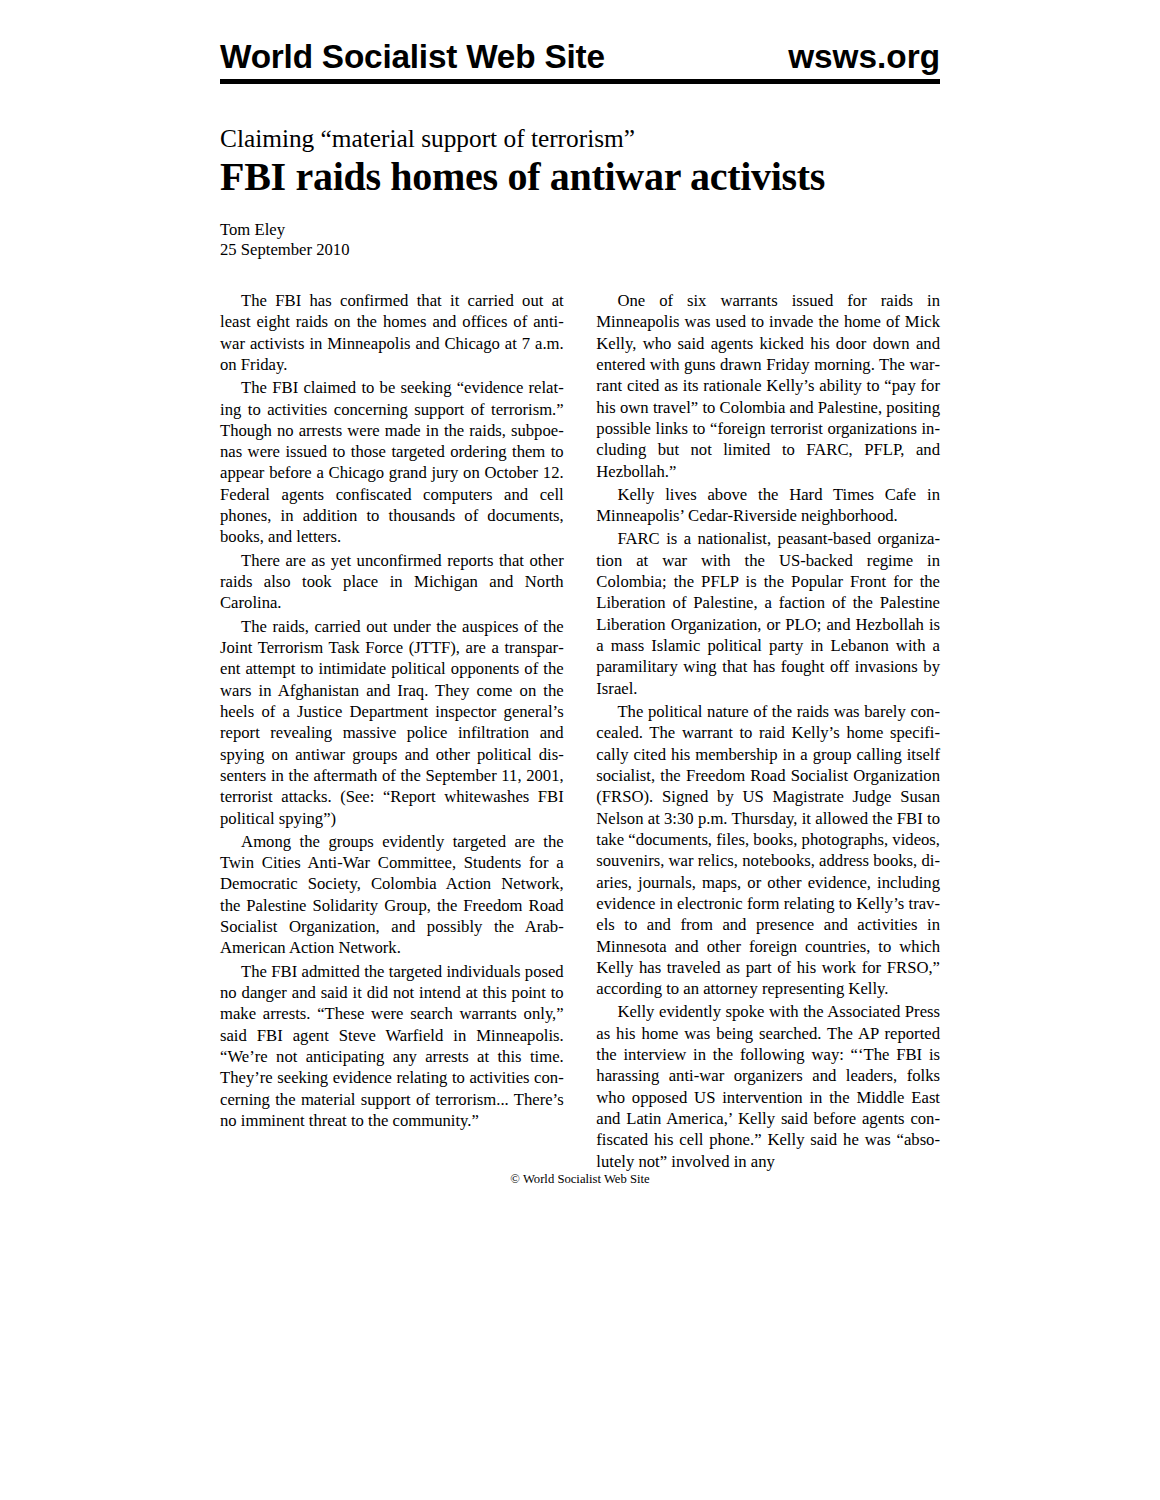World Socialist Web Site
wsws.org
Claiming “material support of terrorism”
FBI raids homes of antiwar activists
Tom Eley 25 September 2010
The FBI has confirmed that it carried out at least eight raids on the homes and offices of antiwar activists in Minneapolis and Chicago at 7 a.m. on Friday.
The FBI claimed to be seeking “evidence relating to activities concerning support of terrorism.” Though no arrests were made in the raids, subpoenas were issued to those targeted ordering them to appear before a Chicago grand jury on October 12. Federal agents confiscated computers and cell phones, in addition to thousands of documents, books, and letters.
There are as yet unconfirmed reports that other raids also took place in Michigan and North Carolina.
The raids, carried out under the auspices of the Joint Terrorism Task Force (JTTF), are a transparent attempt to intimidate political opponents of the wars in Afghanistan and Iraq. They come on the heels of a Justice Department inspector general’s report revealing massive police infiltration and spying on antiwar groups and other political dissenters in the aftermath of the September 11, 2001, terrorist attacks. (See: “Report whitewashes FBI political spying”)
Among the groups evidently targeted are the Twin Cities Anti-War Committee, Students for a Democratic Society, Colombia Action Network, the Palestine Solidarity Group, the Freedom Road Socialist Organization, and possibly the Arab-American Action Network.
The FBI admitted the targeted individuals posed no danger and said it did not intend at this point to make arrests. “These were search warrants only,” said FBI agent Steve Warfield in Minneapolis. “We’re not anticipating any arrests at this time. They’re seeking evidence relating to activities concerning the material support of terrorism... There’s no imminent threat to the community.”
One of six warrants issued for raids in Minneapolis was used to invade the home of Mick Kelly, who said agents kicked his door down and entered with guns drawn Friday morning. The warrant cited as its rationale Kelly’s ability to “pay for his own travel” to Colombia and Palestine, positing possible links to “foreign terrorist organizations including but not limited to FARC, PFLP, and Hezbollah.”
Kelly lives above the Hard Times Cafe in Minneapolis’ Cedar-Riverside neighborhood.
FARC is a nationalist, peasant-based organization at war with the US-backed regime in Colombia; the PFLP is the Popular Front for the Liberation of Palestine, a faction of the Palestine Liberation Organization, or PLO; and Hezbollah is a mass Islamic political party in Lebanon with a paramilitary wing that has fought off invasions by Israel.
The political nature of the raids was barely concealed. The warrant to raid Kelly’s home specifically cited his membership in a group calling itself socialist, the Freedom Road Socialist Organization (FRSO). Signed by US Magistrate Judge Susan Nelson at 3:30 p.m. Thursday, it allowed the FBI to take “documents, files, books, photographs, videos, souvenirs, war relics, notebooks, address books, diaries, journals, maps, or other evidence, including evidence in electronic form relating to Kelly’s travels to and from and presence and activities in Minnesota and other foreign countries, to which Kelly has traveled as part of his work for FRSO,” according to an attorney representing Kelly.
Kelly evidently spoke with the Associated Press as his home was being searched. The AP reported the interview in the following way: “‘The FBI is harassing anti-war organizers and leaders, folks who opposed US intervention in the Middle East and Latin America,’ Kelly said before agents confiscated his cell phone.” Kelly said he was “absolutely not” involved in any
© World Socialist Web Site